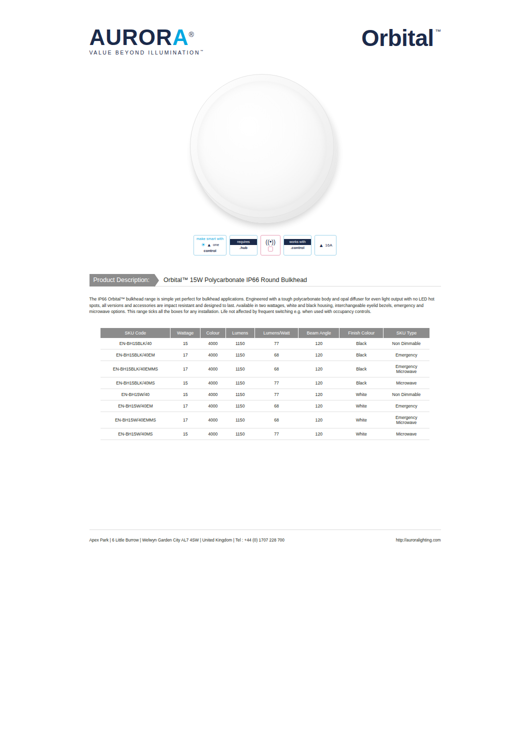AURORA®
VALUE BEYOND ILLUMINATION™
Orbital™
make smart with
☀▲one
control
requires
.hub
((•))
works with
.control
▲16A
Product Description:
Orbital™ 15W Polycarbonate IP66 Round Bulkhead
The IP66 Orbital™ bulkhead range is simple yet perfect for bulkhead applications. Engineered with a tough polycarbonate body and opal diffuser for even light output with no LED hot spots, all versions and accessories are impact resistant and designed to last. Available in two wattages, white and black housing, interchangeable eyelid bezels, emergency and microwave options. This range ticks all the boxes for any installation. Life not affected by frequent switching e.g. when used with occupancy controls.
| SKU Code | Wattage | Colour | Lumens | Lumens/Watt | Beam Angle | Finish Colour | SKU Type |
| --- | --- | --- | --- | --- | --- | --- | --- |
| EN-BH15BLK/40 | 15 | 4000 | 1150 | 77 | 120 | Black | Non Dimmable |
| EN-BH15BLK/40EM | 17 | 4000 | 1150 | 68 | 120 | Black | Emergency |
| EN-BH15BLK/40EMMS | 17 | 4000 | 1150 | 68 | 120 | Black | Emergency Microwave |
| EN-BH15BLK/40MS | 15 | 4000 | 1150 | 77 | 120 | Black | Microwave |
| EN-BH15W/40 | 15 | 4000 | 1150 | 77 | 120 | White | Non Dimmable |
| EN-BH15W/40EM | 17 | 4000 | 1150 | 68 | 120 | White | Emergency |
| EN-BH15W/40EMMS | 17 | 4000 | 1150 | 68 | 120 | White | Emergency Microwave |
| EN-BH15W/40MS | 15 | 4000 | 1150 | 77 | 120 | White | Microwave |
Apex Park | 6 Little Burrow | Welwyn Garden City AL7 4SW | United Kingdom | Tel : +44 (0) 1707 228 700
http://auroralighting.com